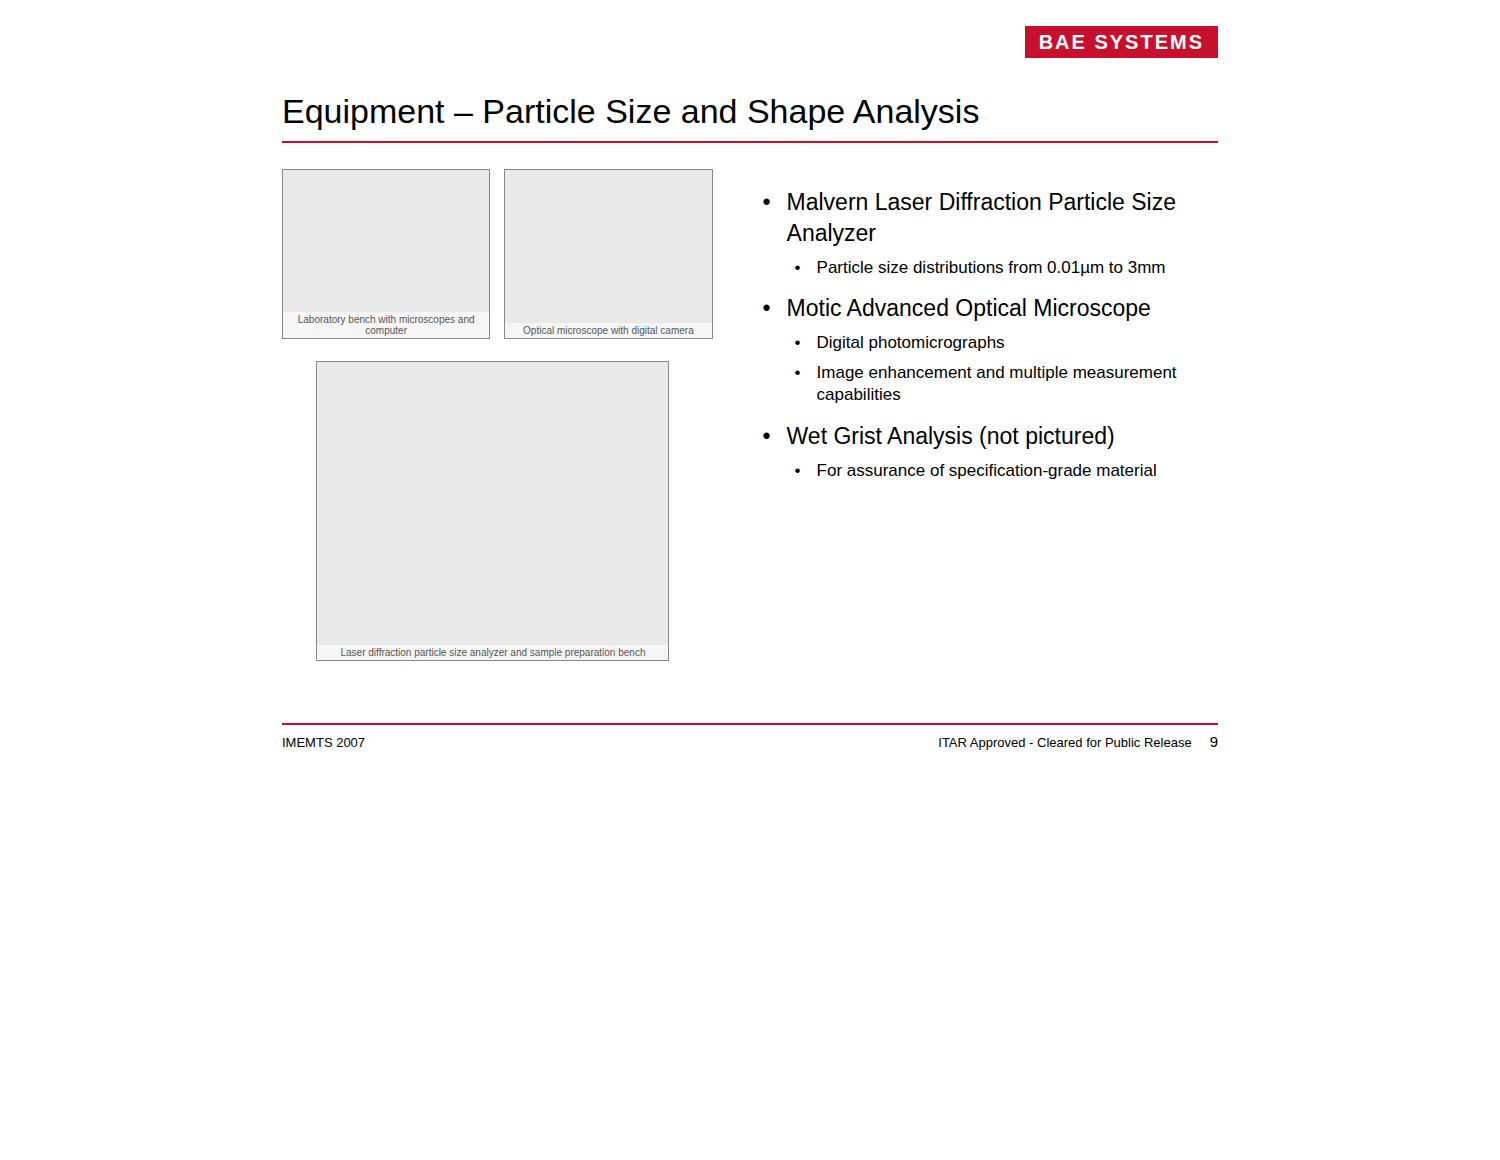BAE SYSTEMS
Equipment – Particle Size and Shape Analysis
Laboratory bench with microscopes and computer
Optical microscope with digital camera
Laser diffraction particle size analyzer and sample preparation bench
Malvern Laser Diffraction Particle Size Analyzer
Particle size distributions from 0.01µm to 3mm
Motic Advanced Optical Microscope
Digital photomicrographs
Image enhancement and multiple measurement capabilities
Wet Grist Analysis (not pictured)
For assurance of specification-grade material
IMEMTS 2007
ITAR Approved - Cleared for Public Release
9